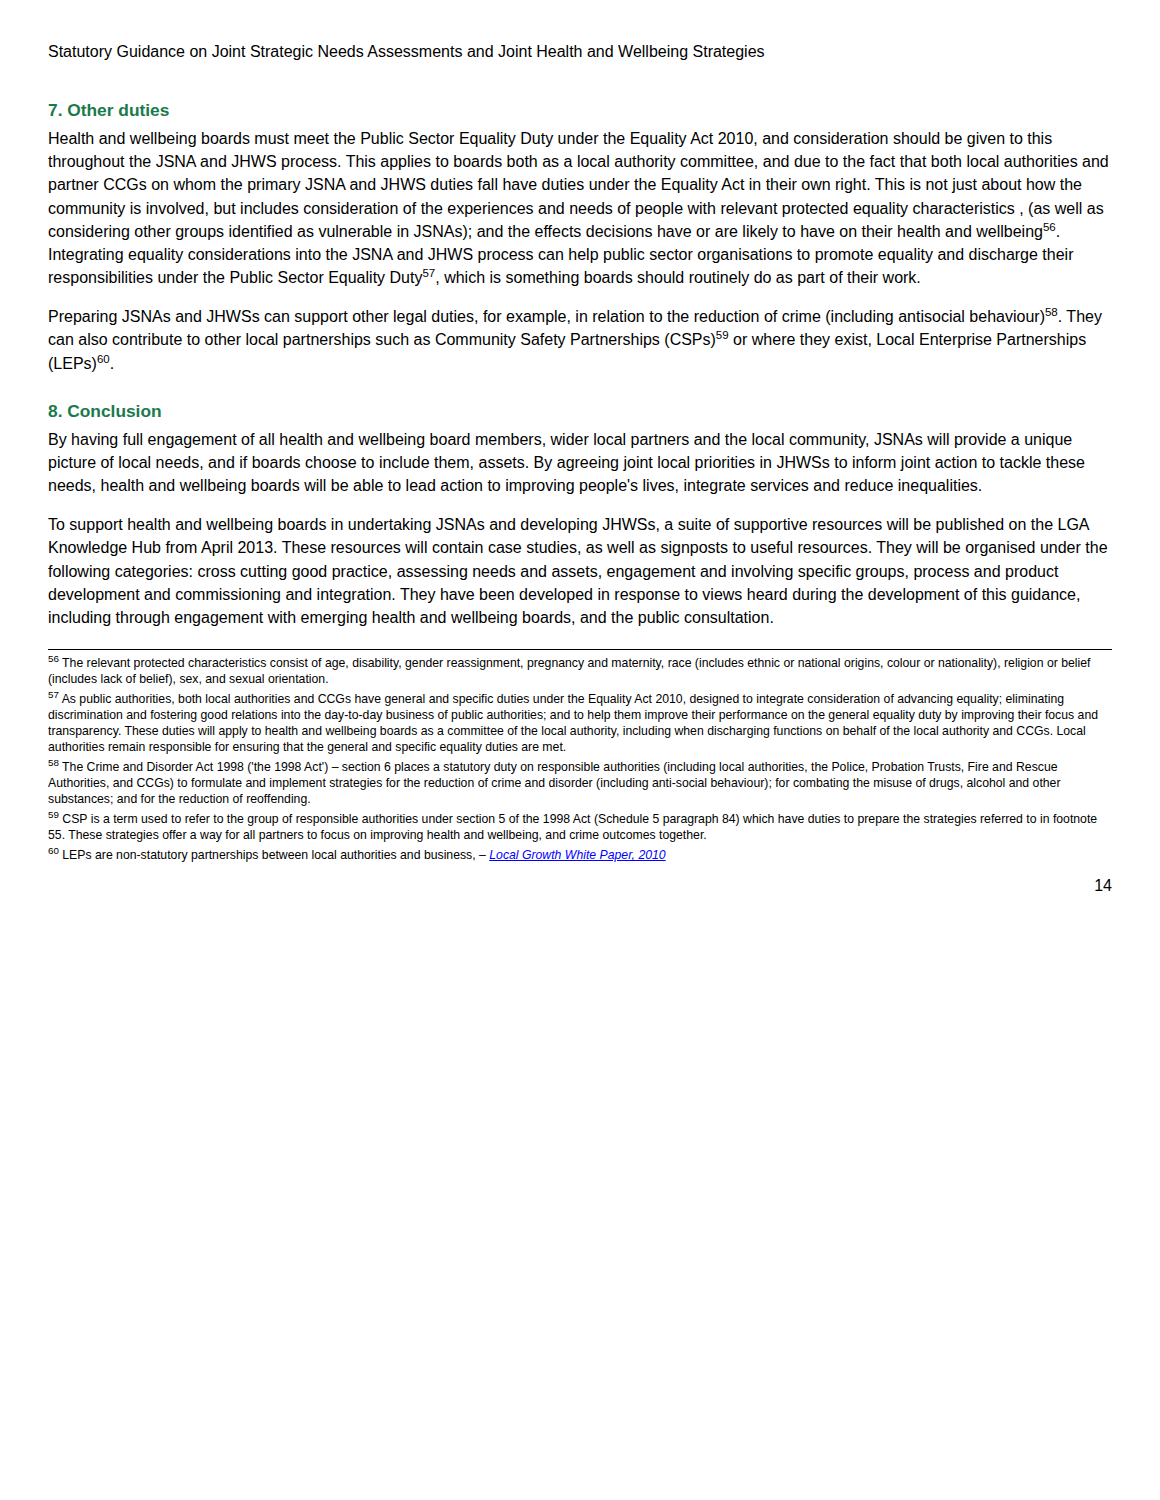Statutory Guidance on Joint Strategic Needs Assessments and Joint Health and Wellbeing Strategies
7. Other duties
Health and wellbeing boards must meet the Public Sector Equality Duty under the Equality Act 2010, and consideration should be given to this throughout the JSNA and JHWS process. This applies to boards both as a local authority committee, and due to the fact that both local authorities and partner CCGs on whom the primary JSNA and JHWS duties fall have duties under the Equality Act in their own right. This is not just about how the community is involved, but includes consideration of the experiences and needs of people with relevant protected equality characteristics , (as well as considering other groups identified as vulnerable in JSNAs); and the effects decisions have or are likely to have on their health and wellbeing56. Integrating equality considerations into the JSNA and JHWS process can help public sector organisations to promote equality and discharge their responsibilities under the Public Sector Equality Duty57, which is something boards should routinely do as part of their work.
Preparing JSNAs and JHWSs can support other legal duties, for example, in relation to the reduction of crime (including antisocial behaviour)58. They can also contribute to other local partnerships such as Community Safety Partnerships (CSPs)59 or where they exist, Local Enterprise Partnerships (LEPs)60.
8. Conclusion
By having full engagement of all health and wellbeing board members, wider local partners and the local community, JSNAs will provide a unique picture of local needs, and if boards choose to include them, assets. By agreeing joint local priorities in JHWSs to inform joint action to tackle these needs, health and wellbeing boards will be able to lead action to improving people's lives, integrate services and reduce inequalities.
To support health and wellbeing boards in undertaking JSNAs and developing JHWSs, a suite of supportive resources will be published on the LGA Knowledge Hub from April 2013. These resources will contain case studies, as well as signposts to useful resources. They will be organised under the following categories: cross cutting good practice, assessing needs and assets, engagement and involving specific groups, process and product development and commissioning and integration. They have been developed in response to views heard during the development of this guidance, including through engagement with emerging health and wellbeing boards, and the public consultation.
56 The relevant protected characteristics consist of age, disability, gender reassignment, pregnancy and maternity, race (includes ethnic or national origins, colour or nationality), religion or belief (includes lack of belief), sex, and sexual orientation.
57 As public authorities, both local authorities and CCGs have general and specific duties under the Equality Act 2010, designed to integrate consideration of advancing equality; eliminating discrimination and fostering good relations into the day-to-day business of public authorities; and to help them improve their performance on the general equality duty by improving their focus and transparency. These duties will apply to health and wellbeing boards as a committee of the local authority, including when discharging functions on behalf of the local authority and CCGs. Local authorities remain responsible for ensuring that the general and specific equality duties are met.
58 The Crime and Disorder Act 1998 ('the 1998 Act') – section 6 places a statutory duty on responsible authorities (including local authorities, the Police, Probation Trusts, Fire and Rescue Authorities, and CCGs) to formulate and implement strategies for the reduction of crime and disorder (including anti-social behaviour); for combating the misuse of drugs, alcohol and other substances; and for the reduction of reoffending.
59 CSP is a term used to refer to the group of responsible authorities under section 5 of the 1998 Act (Schedule 5 paragraph 84) which have duties to prepare the strategies referred to in footnote 55. These strategies offer a way for all partners to focus on improving health and wellbeing, and crime outcomes together.
60 LEPs are non-statutory partnerships between local authorities and business, – Local Growth White Paper, 2010
14